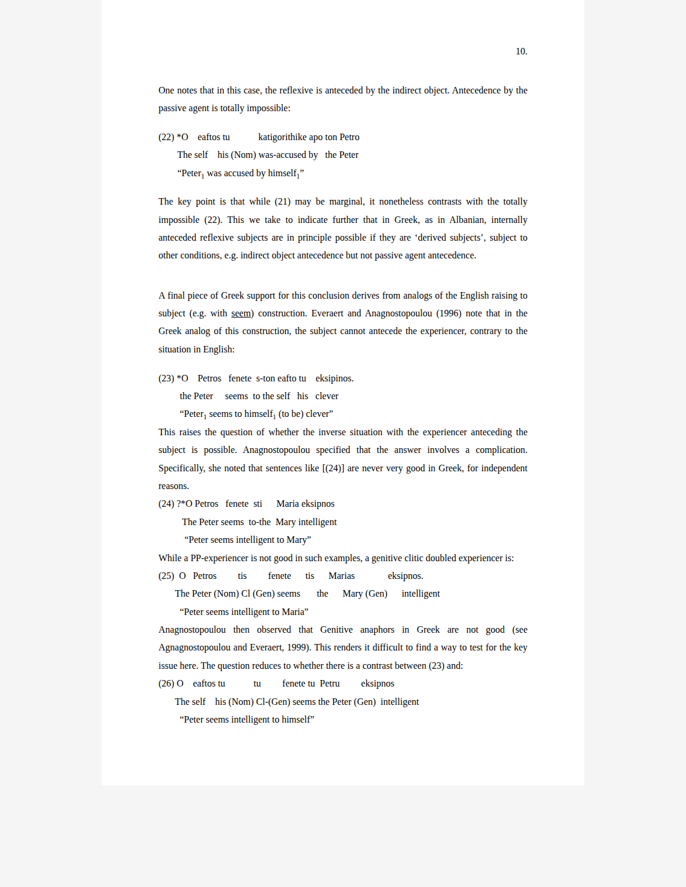10.
One notes that in this case, the reflexive is anteceded by the indirect object. Antecedence by the passive agent is totally impossible:
(22) *O eaftos tu katigorithike apo ton Petro The self his (Nom) was-accused by the Peter “Peter1 was accused by himself1”
The key point is that while (21) may be marginal, it nonetheless contrasts with the totally impossible (22). This we take to indicate further that in Greek, as in Albanian, internally anteceded reflexive subjects are in principle possible if they are ‘derived subjects’, subject to other conditions, e.g. indirect object antecedence but not passive agent antecedence.
A final piece of Greek support for this conclusion derives from analogs of the English raising to subject (e.g. with seem) construction. Everaert and Anagnostopoulou (1996) note that in the Greek analog of this construction, the subject cannot antecede the experiencer, contrary to the situation in English:
(23) *O Petros fenete s-ton eafto tu eksipinos. the Peter seems to the self his clever “Peter1 seems to himself1 (to be) clever”
This raises the question of whether the inverse situation with the experiencer anteceding the subject is possible. Anagnostopoulou specified that the answer involves a complication. Specifically, she noted that sentences like [(24)] are never very good in Greek, for independent reasons.
(24) ?*O Petros fenete sti Maria eksipnos The Peter seems to-the Mary intelligent “Peter seems intelligent to Mary”
While a PP-experiencer is not good in such examples, a genitive clitic doubled experiencer is:
(25) O Petros tis fenete tis Marias eksipnos. The Peter (Nom) Cl (Gen) seems the Mary (Gen) intelligent “Peter seems intelligent to Maria”
Anagnostopoulou then observed that Genitive anaphors in Greek are not good (see Agnagnostopoulou and Everaert, 1999). This renders it difficult to find a way to test for the key issue here. The question reduces to whether there is a contrast between (23) and:
(26) O eaftos tu tu fenete tu Petru eksipnos The self his (Nom) Cl-(Gen) seems the Peter (Gen) intelligent “Peter seems intelligent to himself”